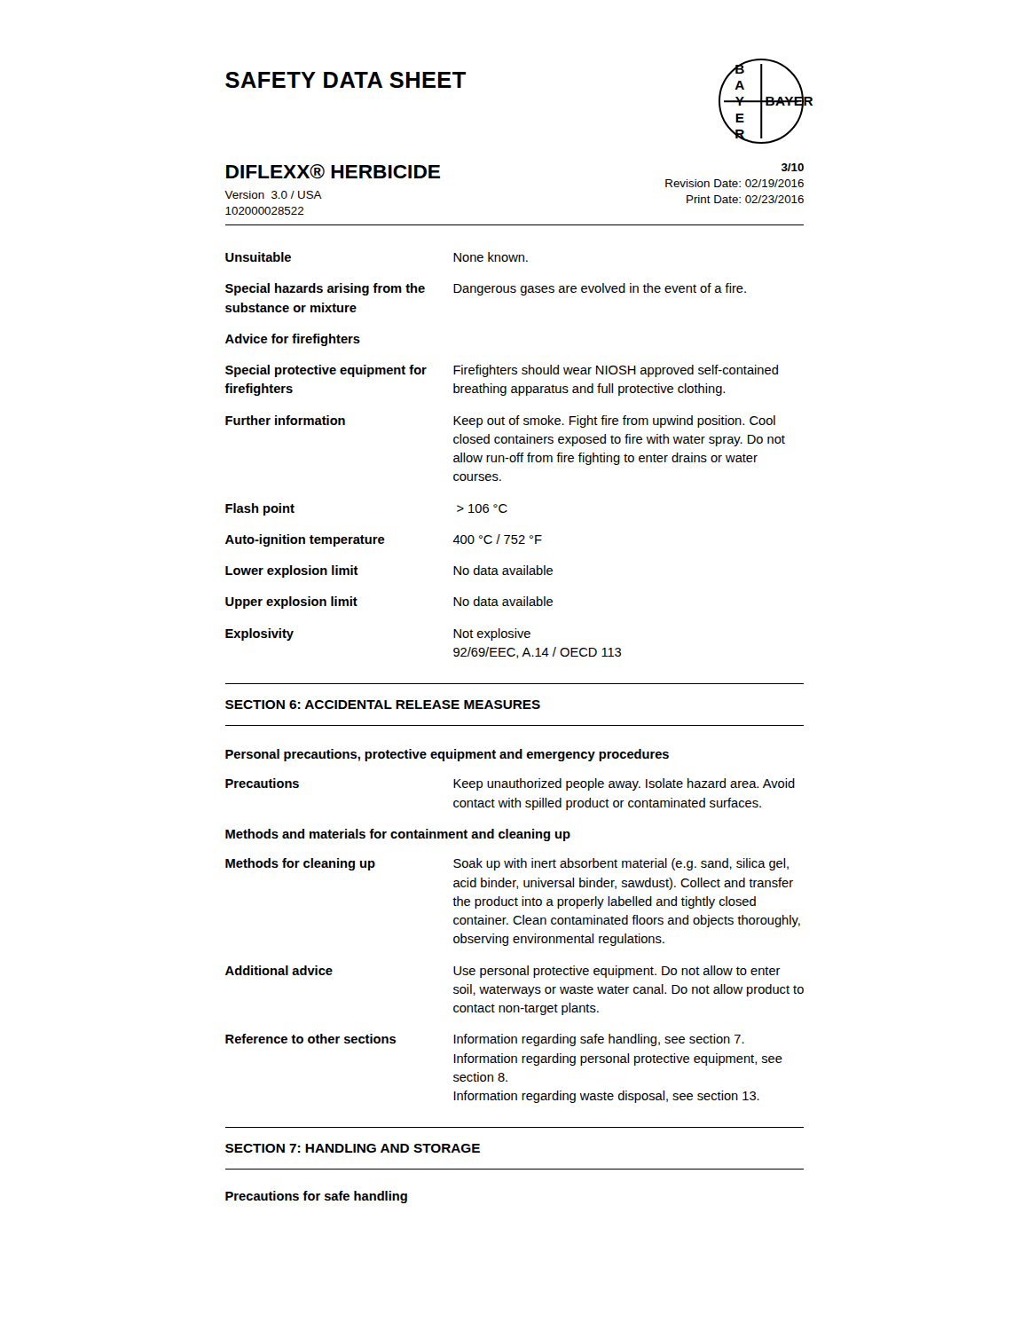SAFETY DATA SHEET
B A Y E R
BAYER
DIFLEXX® HERBICIDE
Version 3.0 / USA
102000028522
3/10
Revision Date: 02/19/2016
Print Date: 02/23/2016
| Unsuitable | None known. |
| Special hazards arising from the substance or mixture | Dangerous gases are evolved in the event of a fire. |
| Advice for firefighters | |
| Special protective equipment for firefighters | Firefighters should wear NIOSH approved self-contained breathing apparatus and full protective clothing. |
| Further information | Keep out of smoke. Fight fire from upwind position. Cool closed containers exposed to fire with water spray. Do not allow run-off from fire fighting to enter drains or water courses. |
| Flash point | > 106 °C |
| Auto-ignition temperature | 400 °C / 752 °F |
| Lower explosion limit | No data available |
| Upper explosion limit | No data available |
| Explosivity | Not explosive 92/69/EEC, A.14 / OECD 113 |
SECTION 6: ACCIDENTAL RELEASE MEASURES
Personal precautions, protective equipment and emergency procedures
| Precautions | Keep unauthorized people away. Isolate hazard area. Avoid contact with spilled product or contaminated surfaces. |
Methods and materials for containment and cleaning up
| Methods for cleaning up | Soak up with inert absorbent material (e.g. sand, silica gel, acid binder, universal binder, sawdust). Collect and transfer the product into a properly labelled and tightly closed container. Clean contaminated floors and objects thoroughly, observing environmental regulations. |
| Additional advice | Use personal protective equipment. Do not allow to enter soil, waterways or waste water canal. Do not allow product to contact non-target plants. |
| Reference to other sections | Information regarding safe handling, see section 7. Information regarding personal protective equipment, see section 8. Information regarding waste disposal, see section 13. |
SECTION 7: HANDLING AND STORAGE
Precautions for safe handling